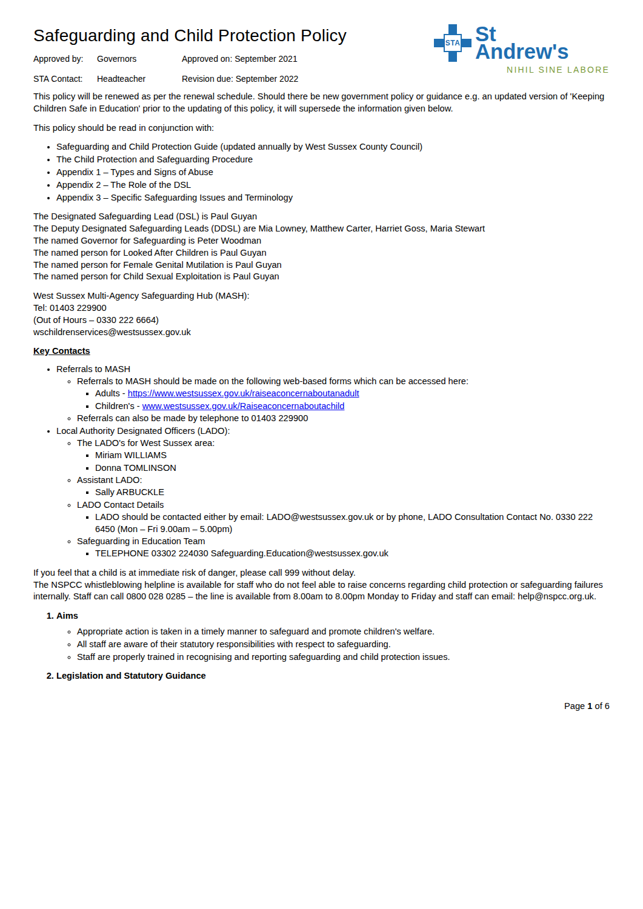Safeguarding and Child Protection Policy
Approved by: Governors Approved on: September 2021
STA Contact: Headteacher Revision due: September 2022
STA
St Andrew's
NIHIL SINE LABORE
This policy will be renewed as per the renewal schedule. Should there be new government policy or guidance e.g. an updated version of 'Keeping Children Safe in Education' prior to the updating of this policy, it will supersede the information given below.
This policy should be read in conjunction with:
Safeguarding and Child Protection Guide (updated annually by West Sussex County Council)
The Child Protection and Safeguarding Procedure
Appendix 1 – Types and Signs of Abuse
Appendix 2 – The Role of the DSL
Appendix 3 – Specific Safeguarding Issues and Terminology
The Designated Safeguarding Lead (DSL) is Paul Guyan
The Deputy Designated Safeguarding Leads (DDSL) are Mia Lowney, Matthew Carter, Harriet Goss, Maria Stewart
The named Governor for Safeguarding is Peter Woodman
The named person for Looked After Children is Paul Guyan
The named person for Female Genital Mutilation is Paul Guyan
The named person for Child Sexual Exploitation is Paul Guyan
West Sussex Multi-Agency Safeguarding Hub (MASH):
Tel: 01403 229900
(Out of Hours – 0330 222 6664)
wschildrenservices@westsussex.gov.uk
Key Contacts
Referrals to MASH
Referrals to MASH should be made on the following web-based forms which can be accessed here:
Adults - https://www.westsussex.gov.uk/raiseaconcernaboutanadult
Children's - www.westsussex.gov.uk/Raiseaconcernaboutachild
Referrals can also be made by telephone to 01403 229900
Local Authority Designated Officers (LADO):
The LADO's for West Sussex area:
Miriam WILLIAMS
Donna TOMLINSON
Assistant LADO:
Sally ARBUCKLE
LADO Contact Details
LADO should be contacted either by email: LADO@westsussex.gov.uk or by phone, LADO Consultation Contact No. 0330 222 6450 (Mon – Fri 9.00am – 5.00pm)
Safeguarding in Education Team
TELEPHONE 03302 224030 Safeguarding.Education@westsussex.gov.uk
If you feel that a child is at immediate risk of danger, please call 999 without delay.
The NSPCC whistleblowing helpline is available for staff who do not feel able to raise concerns regarding child protection or safeguarding failures internally. Staff can call 0800 028 0285 – the line is available from 8.00am to 8.00pm Monday to Friday and staff can email: help@nspcc.org.uk.
Aims
Appropriate action is taken in a timely manner to safeguard and promote children's welfare.
All staff are aware of their statutory responsibilities with respect to safeguarding.
Staff are properly trained in recognising and reporting safeguarding and child protection issues.
Legislation and Statutory Guidance
Page 1 of 6